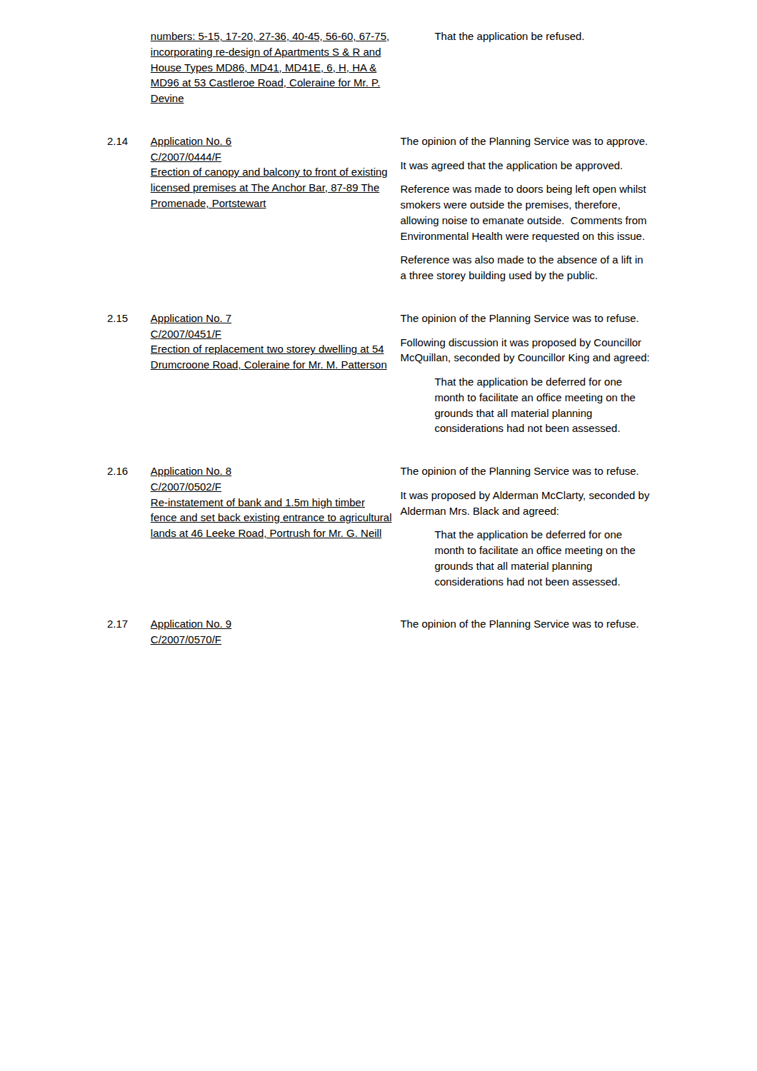| | numbers: 5-15, 17-20, 27-36, 40-45, 56-60, 67-75, incorporating re-design of Apartments S & R and House Types MD86, MD41, MD41E, 6, H, HA & MD96 at 53 Castleroe Road, Coleraine for Mr. P. Devine | That the application be refused. |
| 2.14 | Application No. 6 C/2007/0444/F Erection of canopy and balcony to front of existing licensed premises at The Anchor Bar, 87-89 The Promenade, Portstewart | The opinion of the Planning Service was to approve. It was agreed that the application be approved. Reference was made to doors being left open whilst smokers were outside the premises, therefore, allowing noise to emanate outside. Comments from Environmental Health were requested on this issue. Reference was also made to the absence of a lift in a three storey building used by the public. |
| 2.15 | Application No. 7 C/2007/0451/F Erection of replacement two storey dwelling at 54 Drumcroone Road, Coleraine for Mr. M. Patterson | The opinion of the Planning Service was to refuse. Following discussion it was proposed by Councillor McQuillan, seconded by Councillor King and agreed: That the application be deferred for one month to facilitate an office meeting on the grounds that all material planning considerations had not been assessed. |
| 2.16 | Application No. 8 C/2007/0502/F Re-instatement of bank and 1.5m high timber fence and set back existing entrance to agricultural lands at 46 Leeke Road, Portrush for Mr. G. Neill | The opinion of the Planning Service was to refuse. It was proposed by Alderman McClarty, seconded by Alderman Mrs. Black and agreed: That the application be deferred for one month to facilitate an office meeting on the grounds that all material planning considerations had not been assessed. |
| 2.17 | Application No. 9 C/2007/0570/F | The opinion of the Planning Service was to refuse. |